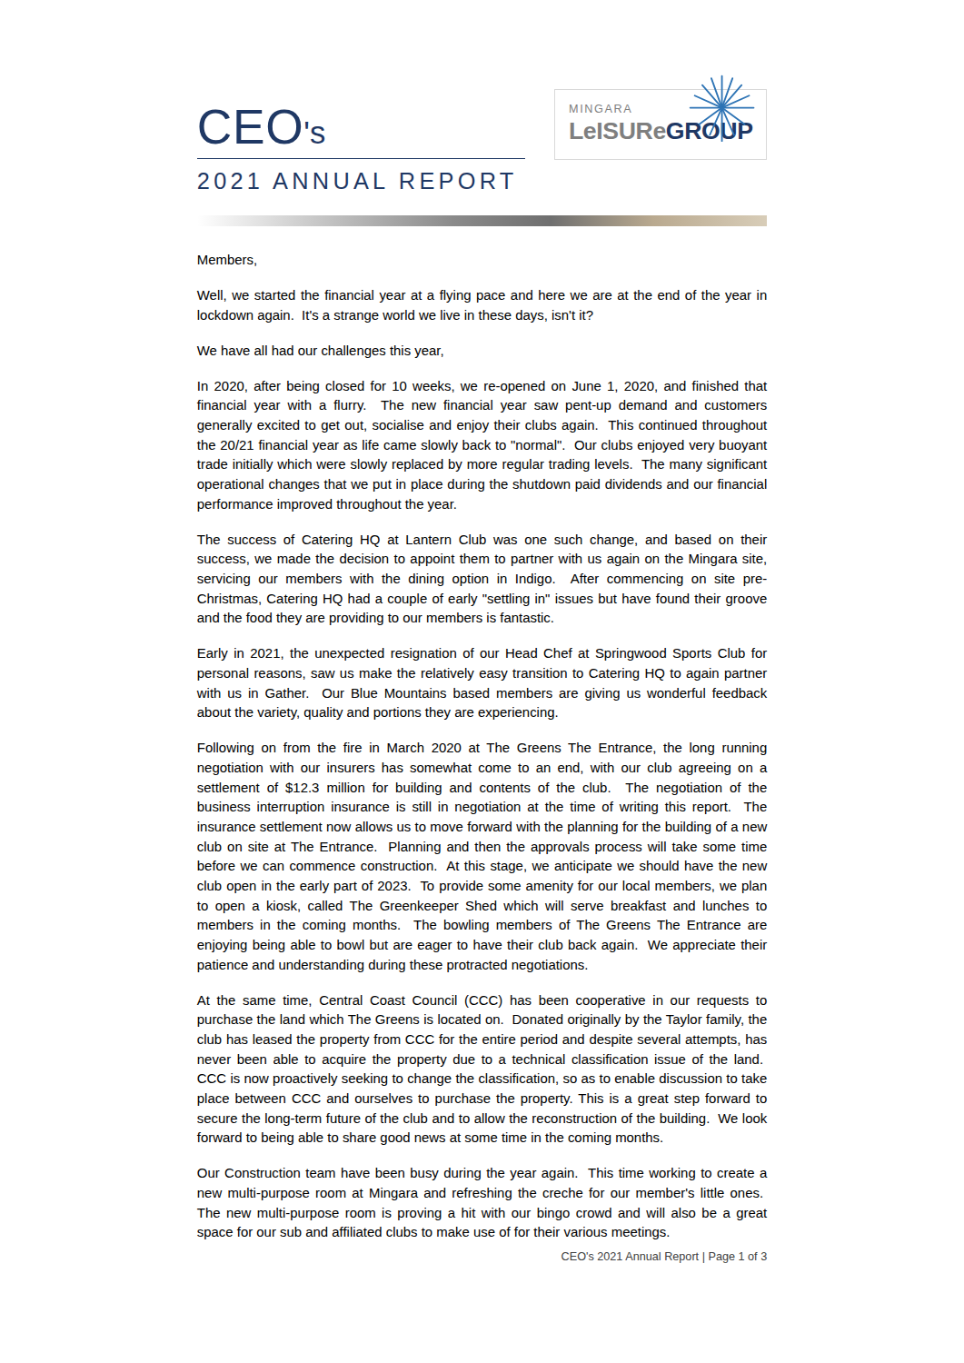CEO's
2021 ANNUAL REPORT
MINGARA
LeISURe GROUP
Members,
Well, we started the financial year at a flying pace and here we are at the end of the year in lockdown again. It's a strange world we live in these days, isn't it?
We have all had our challenges this year,
In 2020, after being closed for 10 weeks, we re-opened on June 1, 2020, and finished that financial year with a flurry. The new financial year saw pent-up demand and customers generally excited to get out, socialise and enjoy their clubs again. This continued throughout the 20/21 financial year as life came slowly back to "normal". Our clubs enjoyed very buoyant trade initially which were slowly replaced by more regular trading levels. The many significant operational changes that we put in place during the shutdown paid dividends and our financial performance improved throughout the year.
The success of Catering HQ at Lantern Club was one such change, and based on their success, we made the decision to appoint them to partner with us again on the Mingara site, servicing our members with the dining option in Indigo. After commencing on site pre-Christmas, Catering HQ had a couple of early "settling in" issues but have found their groove and the food they are providing to our members is fantastic.
Early in 2021, the unexpected resignation of our Head Chef at Springwood Sports Club for personal reasons, saw us make the relatively easy transition to Catering HQ to again partner with us in Gather. Our Blue Mountains based members are giving us wonderful feedback about the variety, quality and portions they are experiencing.
Following on from the fire in March 2020 at The Greens The Entrance, the long running negotiation with our insurers has somewhat come to an end, with our club agreeing on a settlement of $12.3 million for building and contents of the club. The negotiation of the business interruption insurance is still in negotiation at the time of writing this report. The insurance settlement now allows us to move forward with the planning for the building of a new club on site at The Entrance. Planning and then the approvals process will take some time before we can commence construction. At this stage, we anticipate we should have the new club open in the early part of 2023. To provide some amenity for our local members, we plan to open a kiosk, called The Greenkeeper Shed which will serve breakfast and lunches to members in the coming months. The bowling members of The Greens The Entrance are enjoying being able to bowl but are eager to have their club back again. We appreciate their patience and understanding during these protracted negotiations.
At the same time, Central Coast Council (CCC) has been cooperative in our requests to purchase the land which The Greens is located on. Donated originally by the Taylor family, the club has leased the property from CCC for the entire period and despite several attempts, has never been able to acquire the property due to a technical classification issue of the land. CCC is now proactively seeking to change the classification, so as to enable discussion to take place between CCC and ourselves to purchase the property. This is a great step forward to secure the long-term future of the club and to allow the reconstruction of the building. We look forward to being able to share good news at some time in the coming months.
Our Construction team have been busy during the year again. This time working to create a new multi-purpose room at Mingara and refreshing the creche for our member's little ones. The new multi-purpose room is proving a hit with our bingo crowd and will also be a great space for our sub and affiliated clubs to make use of for their various meetings.
CEO's 2021 Annual Report | Page 1 of 3